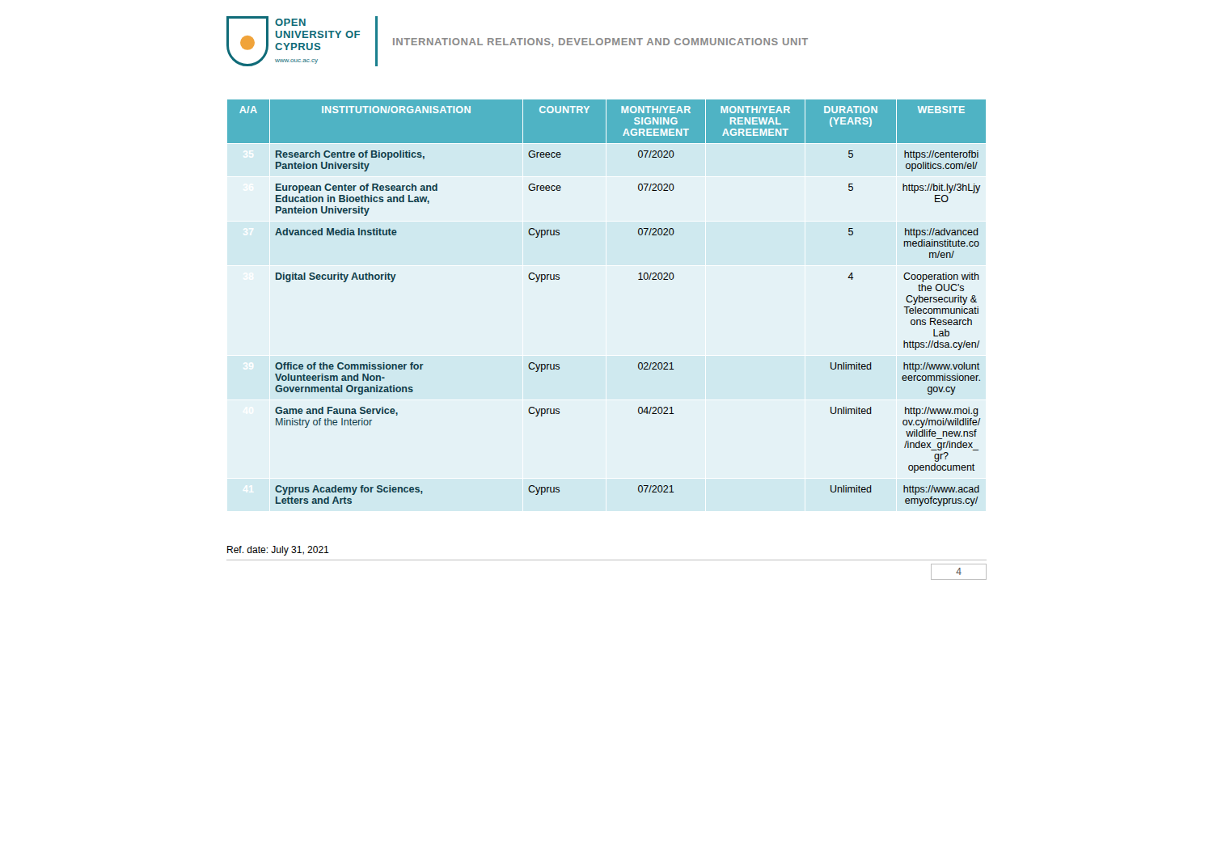OPEN
UNIVERSITY OF
CYPRUS
www.ouc.ac.cy
INTERNATIONAL RELATIONS, DEVELOPMENT AND COMMUNICATIONS UNIT
| A/A | INSTITUTION/ORGANISATION | COUNTRY | MONTH/YEAR SIGNING AGREEMENT | MONTH/YEAR RENEWAL AGREEMENT | DURATION (YEARS) | WEBSITE |
| --- | --- | --- | --- | --- | --- | --- |
| 35 | Research Centre of Biopolitics, Panteion University | Greece | 07/2020 | | 5 | https://centerofbiopolitics.com/el/ |
| 36 | European Center of Research and Education in Bioethics and Law, Panteion University | Greece | 07/2020 | | 5 | https://bit.ly/3hLjyEO |
| 37 | Advanced Media Institute | Cyprus | 07/2020 | | 5 | https://advancedmediainstitute.com/en/ |
| 38 | Digital Security Authority | Cyprus | 10/2020 | | 4 | Cooperation with the OUC's Cybersecurity & Telecommunications Research Lab https://dsa.cy/en/ |
| 39 | Office of the Commissioner for Volunteerism and Non- Governmental Organizations | Cyprus | 02/2021 | | Unlimited | http://www.volunteercommissioner.gov.cy |
| 40 | Game and Fauna Service, Ministry of the Interior | Cyprus | 04/2021 | | Unlimited | http://www.moi.gov.cy/moi/wildlife/wildlife_new.nsf /index_gr/index_gr?opendocument |
| 41 | Cyprus Academy for Sciences, Letters and Arts | Cyprus | 07/2021 | | Unlimited | https://www.academyofcyprus.cy/ |
Ref. date: July 31, 2021
4